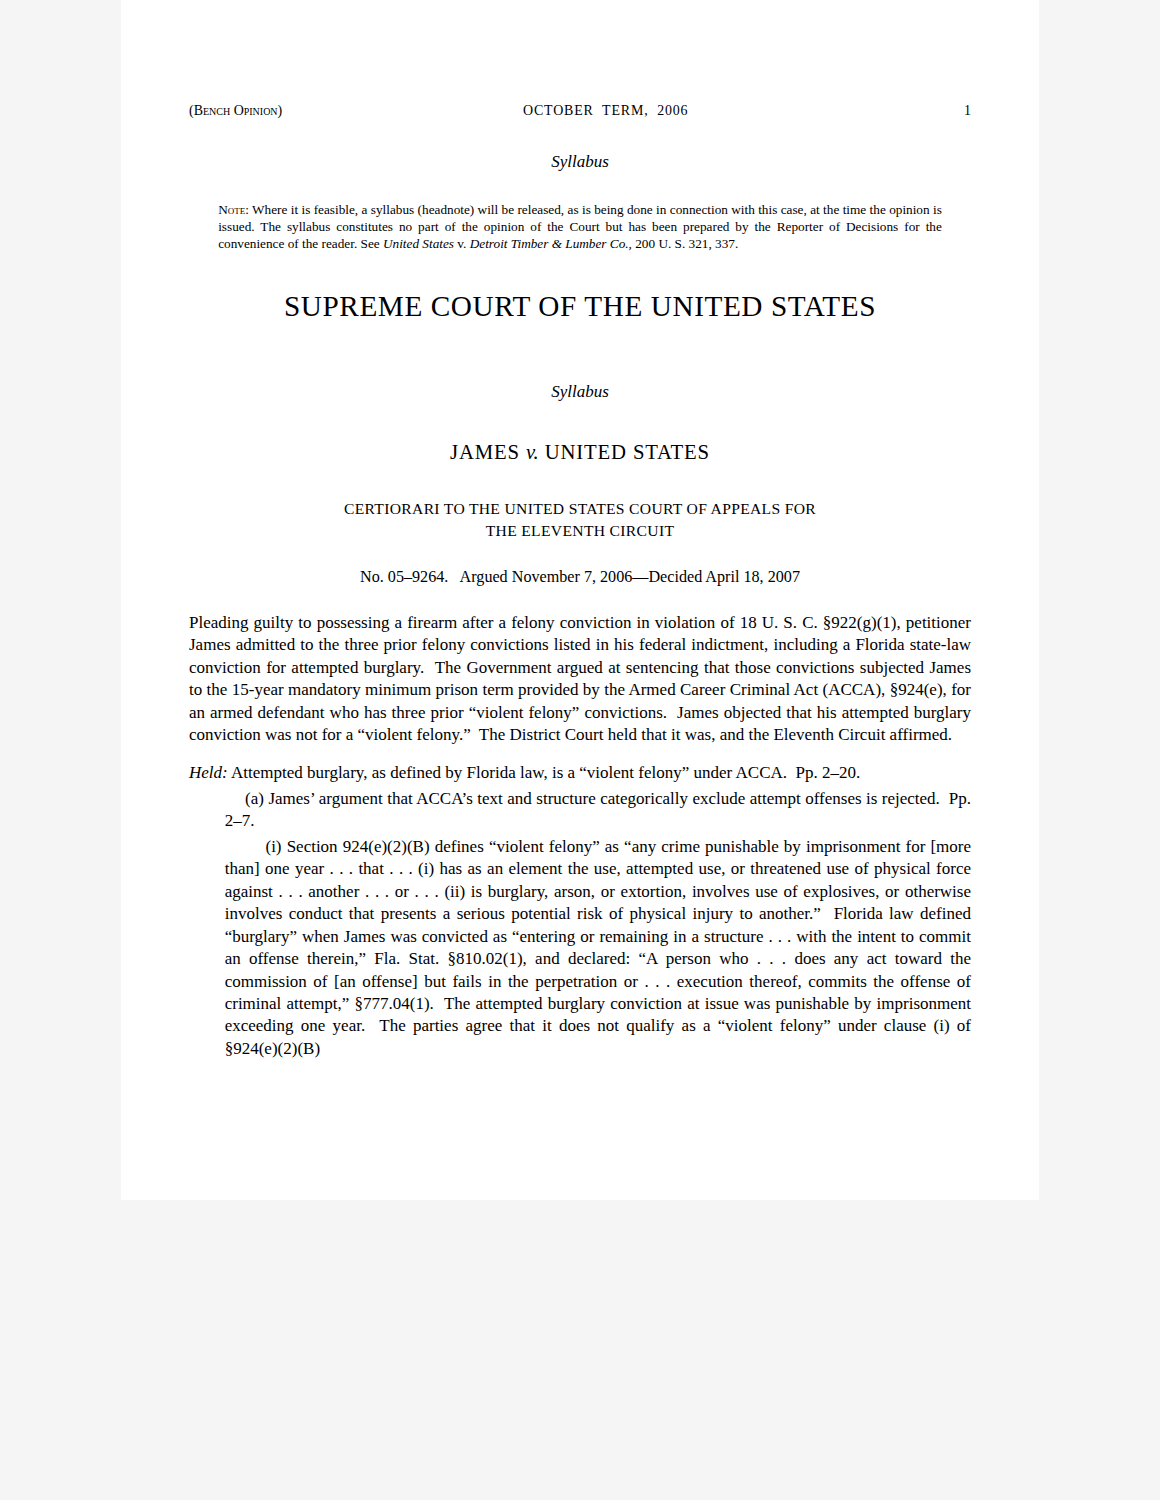(Bench Opinion) OCTOBER TERM, 2006 1
Syllabus
Note: Where it is feasible, a syllabus (headnote) will be released, as is being done in connection with this case, at the time the opinion is issued. The syllabus constitutes no part of the opinion of the Court but has been prepared by the Reporter of Decisions for the convenience of the reader. See United States v. Detroit Timber & Lumber Co., 200 U. S. 321, 337.
SUPREME COURT OF THE UNITED STATES
Syllabus
JAMES v. UNITED STATES
CERTIORARI TO THE UNITED STATES COURT OF APPEALS FOR
THE ELEVENTH CIRCUIT
No. 05–9264. Argued November 7, 2006—Decided April 18, 2007
Pleading guilty to possessing a firearm after a felony conviction in violation of 18 U. S. C. §922(g)(1), petitioner James admitted to the three prior felony convictions listed in his federal indictment, including a Florida state-law conviction for attempted burglary. The Government argued at sentencing that those convictions subjected James to the 15-year mandatory minimum prison term provided by the Armed Career Criminal Act (ACCA), §924(e), for an armed defendant who has three prior “violent felony” convictions. James objected that his attempted burglary conviction was not for a “violent felony.” The District Court held that it was, and the Eleventh Circuit affirmed.
Held: Attempted burglary, as defined by Florida law, is a “violent felony” under ACCA. Pp. 2–20.
(a) James’ argument that ACCA’s text and structure categorically exclude attempt offenses is rejected. Pp. 2–7.
(i) Section 924(e)(2)(B) defines “violent felony” as “any crime punishable by imprisonment for [more than] one year . . . that . . . (i) has as an element the use, attempted use, or threatened use of physical force against . . . another . . . or . . . (ii) is burglary, arson, or extortion, involves use of explosives, or otherwise involves conduct that presents a serious potential risk of physical injury to another.” Florida law defined “burglary” when James was convicted as “entering or remaining in a structure . . . with the intent to commit an offense therein,” Fla. Stat. §810.02(1), and declared: “A person who . . . does any act toward the commission of [an offense] but fails in the perpetration or . . . execution thereof, commits the offense of criminal attempt,” §777.04(1). The attempted burglary conviction at issue was punishable by imprisonment exceeding one year. The parties agree that it does not qualify as a “violent felony” under clause (i) of §924(e)(2)(B)